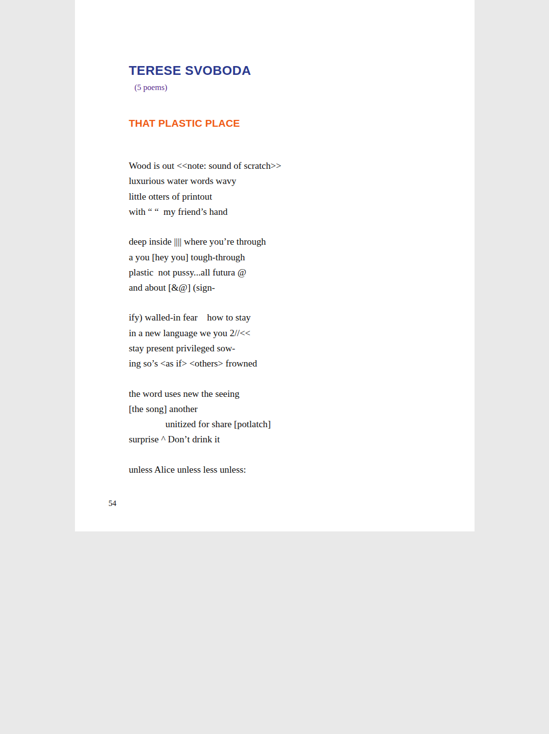TERESE SVOBODA
(5 poems)
THAT PLASTIC PLACE
Wood is out <<note: sound of scratch>>
luxurious water words wavy
little otters of printout
with “ “ my friend’s hand
deep inside |||| where you’re through
a you [hey you] tough-through
plastic not pussy...all futura @
and about [&@] (sign-
ify) walled-in fear how to stay
in a new language we you 2//<<
stay present privileged sow-
ing so’s <as if> <others> frowned
the word uses new the seeing
[the song] another
unitized for share [potlatch]
surprise ^ Don’t drink it
unless Alice unless less unless:
54